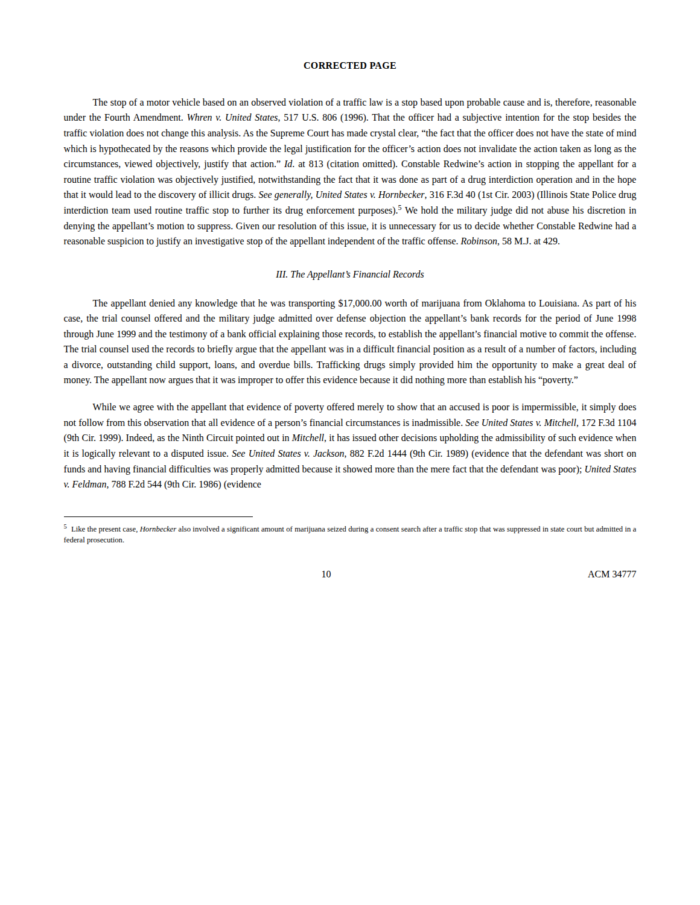CORRECTED PAGE
The stop of a motor vehicle based on an observed violation of a traffic law is a stop based upon probable cause and is, therefore, reasonable under the Fourth Amendment. Whren v. United States, 517 U.S. 806 (1996). That the officer had a subjective intention for the stop besides the traffic violation does not change this analysis. As the Supreme Court has made crystal clear, “the fact that the officer does not have the state of mind which is hypothecated by the reasons which provide the legal justification for the officer’s action does not invalidate the action taken as long as the circumstances, viewed objectively, justify that action.” Id. at 813 (citation omitted). Constable Redwine’s action in stopping the appellant for a routine traffic violation was objectively justified, notwithstanding the fact that it was done as part of a drug interdiction operation and in the hope that it would lead to the discovery of illicit drugs. See generally, United States v. Hornbecker, 316 F.3d 40 (1st Cir. 2003) (Illinois State Police drug interdiction team used routine traffic stop to further its drug enforcement purposes).5 We hold the military judge did not abuse his discretion in denying the appellant’s motion to suppress. Given our resolution of this issue, it is unnecessary for us to decide whether Constable Redwine had a reasonable suspicion to justify an investigative stop of the appellant independent of the traffic offense. Robinson, 58 M.J. at 429.
III. The Appellant’s Financial Records
The appellant denied any knowledge that he was transporting $17,000.00 worth of marijuana from Oklahoma to Louisiana. As part of his case, the trial counsel offered and the military judge admitted over defense objection the appellant’s bank records for the period of June 1998 through June 1999 and the testimony of a bank official explaining those records, to establish the appellant’s financial motive to commit the offense. The trial counsel used the records to briefly argue that the appellant was in a difficult financial position as a result of a number of factors, including a divorce, outstanding child support, loans, and overdue bills. Trafficking drugs simply provided him the opportunity to make a great deal of money. The appellant now argues that it was improper to offer this evidence because it did nothing more than establish his “poverty.”
While we agree with the appellant that evidence of poverty offered merely to show that an accused is poor is impermissible, it simply does not follow from this observation that all evidence of a person’s financial circumstances is inadmissible. See United States v. Mitchell, 172 F.3d 1104 (9th Cir. 1999). Indeed, as the Ninth Circuit pointed out in Mitchell, it has issued other decisions upholding the admissibility of such evidence when it is logically relevant to a disputed issue. See United States v. Jackson, 882 F.2d 1444 (9th Cir. 1989) (evidence that the defendant was short on funds and having financial difficulties was properly admitted because it showed more than the mere fact that the defendant was poor); United States v. Feldman, 788 F.2d 544 (9th Cir. 1986) (evidence
5 Like the present case, Hornbecker also involved a significant amount of marijuana seized during a consent search after a traffic stop that was suppressed in state court but admitted in a federal prosecution.
10 ACM 34777